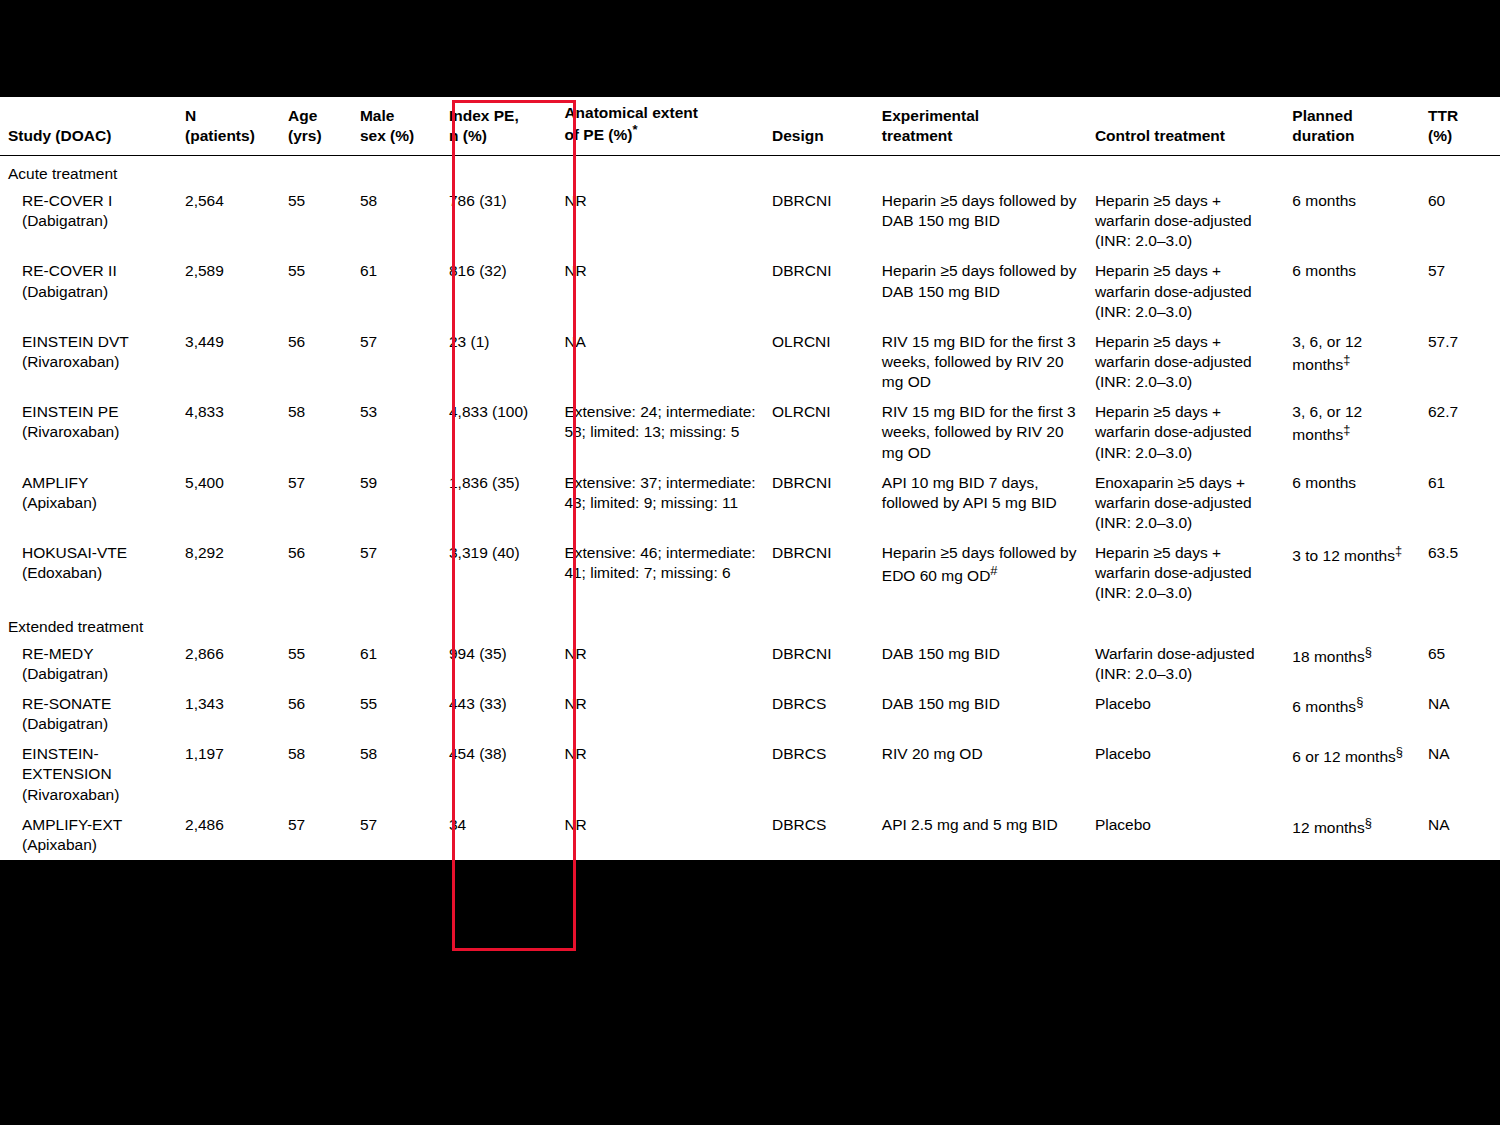| Study (DOAC) | N (patients) | Age (yrs) | Male sex (%) | Index PE, n (%) | Anatomical extent of PE (%) * | Design | Experimental treatment | Control treatment | Planned duration | TTR (%) |
| --- | --- | --- | --- | --- | --- | --- | --- | --- | --- | --- |
| Acute treatment |
| RE-COVER I (Dabigatran) | 2,564 | 55 | 58 | 786 (31) | NR | DBRCNI | Heparin ≥5 days followed by DAB 150 mg BID | Heparin ≥5 days + warfarin dose-adjusted (INR: 2.0–3.0) | 6 months | 60 |
| RE-COVER II (Dabigatran) | 2,589 | 55 | 61 | 816 (32) | NR | DBRCNI | Heparin ≥5 days followed by DAB 150 mg BID | Heparin ≥5 days + warfarin dose-adjusted (INR: 2.0–3.0) | 6 months | 57 |
| EINSTEIN DVT (Rivaroxaban) | 3,449 | 56 | 57 | 23 (1) | NA | OLRCNI | RIV 15 mg BID for the first 3 weeks, followed by RIV 20 mg OD | Heparin ≥5 days + warfarin dose-adjusted (INR: 2.0–3.0) | 3, 6, or 12 months ‡ | 57.7 |
| EINSTEIN PE (Rivaroxaban) | 4,833 | 58 | 53 | 4,833 (100) | Extensive: 24; intermediate: 58; limited: 13; missing: 5 | OLRCNI | RIV 15 mg BID for the first 3 weeks, followed by RIV 20 mg OD | Heparin ≥5 days + warfarin dose-adjusted (INR: 2.0–3.0) | 3, 6, or 12 months ‡ | 62.7 |
| AMPLIFY (Apixaban) | 5,400 | 57 | 59 | 1,836 (35) | Extensive: 37; intermediate: 43; limited: 9; missing: 11 | DBRCNI | API 10 mg BID 7 days, followed by API 5 mg BID | Enoxaparin ≥5 days + warfarin dose-adjusted (INR: 2.0–3.0) | 6 months | 61 |
| HOKUSAI-VTE (Edoxaban) | 8,292 | 56 | 57 | 3,319 (40) | Extensive: 46; intermediate: 41; limited: 7; missing: 6 | DBRCNI | Heparin ≥5 days followed by EDO 60 mg OD # | Heparin ≥5 days + warfarin dose-adjusted (INR: 2.0–3.0) | 3 to 12 months ‡ | 63.5 |
| Extended treatment |
| RE-MEDY (Dabigatran) | 2,866 | 55 | 61 | 994 (35) | NR | DBRCNI | DAB 150 mg BID | Warfarin dose-adjusted (INR: 2.0–3.0) | 18 months § | 65 |
| RE-SONATE (Dabigatran) | 1,343 | 56 | 55 | 443 (33) | NR | DBRCS | DAB 150 mg BID | Placebo | 6 months § | NA |
| EINSTEIN- EXTENSION (Rivaroxaban) | 1,197 | 58 | 58 | 454 (38) | NR | DBRCS | RIV 20 mg OD | Placebo | 6 or 12 months § | NA |
| AMPLIFY-EXT (Apixaban) | 2,486 | 57 | 57 | 34 | NR | DBRCS | API 2.5 mg and 5 mg BID | Placebo | 12 months § | NA |